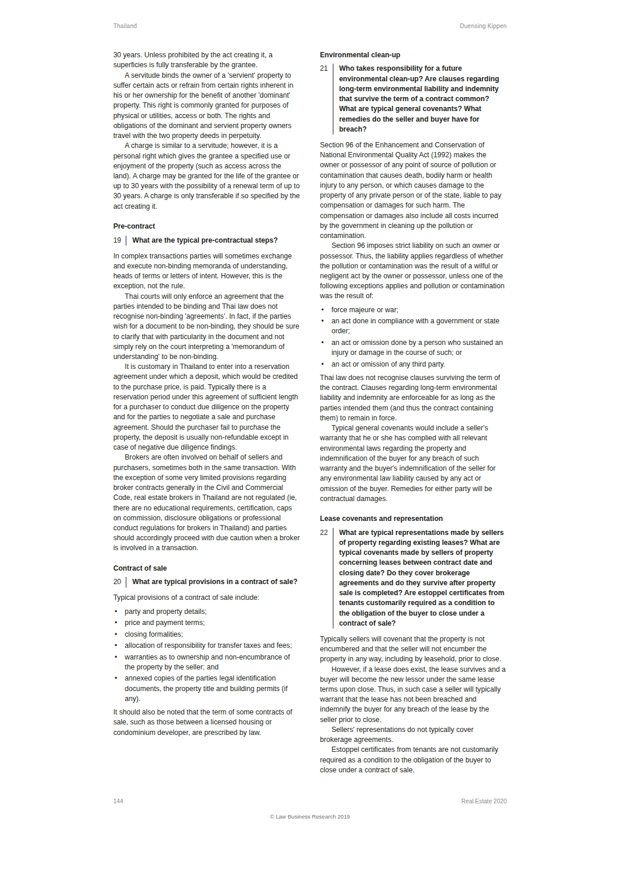Thailand Duensing Kippen
30 years. Unless prohibited by the act creating it, a superficies is fully transferable by the grantee.
A servitude binds the owner of a 'servient' property to suffer certain acts or refrain from certain rights inherent in his or her ownership for the benefit of another 'dominant' property. This right is commonly granted for purposes of physical or utilities, access or both. The rights and obligations of the dominant and servient property owners travel with the two property deeds in perpetuity.
A charge is similar to a servitude; however, it is a personal right which gives the grantee a specified use or enjoyment of the property (such as access across the land). A charge may be granted for the life of the grantee or up to 30 years with the possibility of a renewal term of up to 30 years. A charge is only transferable if so specified by the act creating it.
Pre-contract
19
What are the typical pre-contractual steps?
In complex transactions parties will sometimes exchange and execute non-binding memoranda of understanding, heads of terms or letters of intent. However, this is the exception, not the rule.
Thai courts will only enforce an agreement that the parties intended to be binding and Thai law does not recognise non-binding 'agreements'. In fact, if the parties wish for a document to be non-binding, they should be sure to clarify that with particularity in the document and not simply rely on the court interpreting a 'memorandum of understanding' to be non-binding.
It is customary in Thailand to enter into a reservation agreement under which a deposit, which would be credited to the purchase price, is paid. Typically there is a reservation period under this agreement of sufficient length for a purchaser to conduct due diligence on the property and for the parties to negotiate a sale and purchase agreement. Should the purchaser fail to purchase the property, the deposit is usually non-refundable except in case of negative due diligence findings.
Brokers are often involved on behalf of sellers and purchasers, sometimes both in the same transaction. With the exception of some very limited provisions regarding broker contracts generally in the Civil and Commercial Code, real estate brokers in Thailand are not regulated (ie, there are no educational requirements, certification, caps on commission, disclosure obligations or professional conduct regulations for brokers in Thailand) and parties should accordingly proceed with due caution when a broker is involved in a transaction.
Contract of sale
20
What are typical provisions in a contract of sale?
Typical provisions of a contract of sale include:
party and property details;
price and payment terms;
closing formalities;
allocation of responsibility for transfer taxes and fees;
warranties as to ownership and non-encumbrance of the property by the seller; and
annexed copies of the parties legal identification documents, the property title and building permits (if any).
It should also be noted that the term of some contracts of sale, such as those between a licensed housing or condominium developer, are prescribed by law.
Environmental clean-up
21
Who takes responsibility for a future environmental clean-up? Are clauses regarding long-term environmental liability and indemnity that survive the term of a contract common? What are typical general covenants? What remedies do the seller and buyer have for breach?
Section 96 of the Enhancement and Conservation of National Environmental Quality Act (1992) makes the owner or possessor of any point of source of pollution or contamination that causes death, bodily harm or health injury to any person, or which causes damage to the property of any private person or of the state, liable to pay compensation or damages for such harm. The compensation or damages also include all costs incurred by the government in cleaning up the pollution or contamination.
Section 96 imposes strict liability on such an owner or possessor. Thus, the liability applies regardless of whether the pollution or contamination was the result of a wilful or negligent act by the owner or possessor, unless one of the following exceptions applies and pollution or contamination was the result of:
force majeure or war;
an act done in compliance with a government or state order;
an act or omission done by a person who sustained an injury or damage in the course of such; or
an act or omission of any third party.
Thai law does not recognise clauses surviving the term of the contract. Clauses regarding long-term environmental liability and indemnity are enforceable for as long as the parties intended them (and thus the contract containing them) to remain in force.
Typical general covenants would include a seller's warranty that he or she has complied with all relevant environmental laws regarding the property and indemnification of the buyer for any breach of such warranty and the buyer's indemnification of the seller for any environmental law liability caused by any act or omission of the buyer. Remedies for either party will be contractual damages.
Lease covenants and representation
22
What are typical representations made by sellers of property regarding existing leases? What are typical covenants made by sellers of property concerning leases between contract date and closing date? Do they cover brokerage agreements and do they survive after property sale is completed? Are estoppel certificates from tenants customarily required as a condition to the obligation of the buyer to close under a contract of sale?
Typically sellers will covenant that the property is not encumbered and that the seller will not encumber the property in any way, including by leasehold, prior to close.
However, if a lease does exist, the lease survives and a buyer will become the new lessor under the same lease terms upon close. Thus, in such case a seller will typically warrant that the lease has not been breached and indemnify the buyer for any breach of the lease by the seller prior to close.
Sellers' representations do not typically cover brokerage agreements.
Estoppel certificates from tenants are not customarily required as a condition to the obligation of the buyer to close under a contract of sale.
144 Real Estate 2020
© Law Business Research 2019